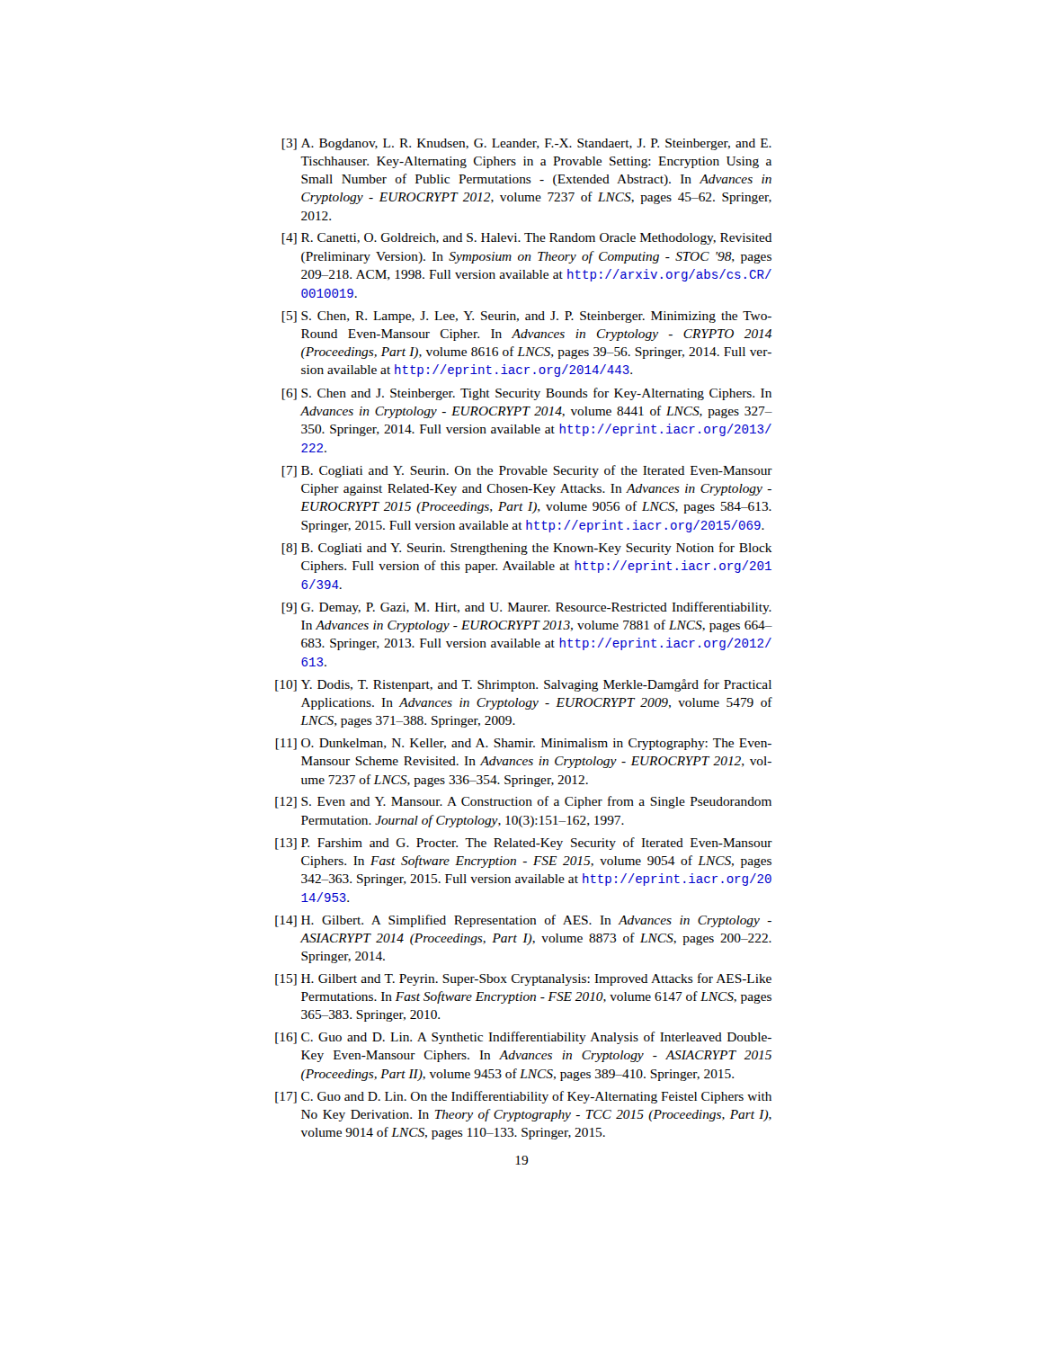[3] A. Bogdanov, L. R. Knudsen, G. Leander, F.-X. Standaert, J. P. Steinberger, and E. Tischhauser. Key-Alternating Ciphers in a Provable Setting: Encryption Using a Small Number of Public Permutations - (Extended Abstract). In Advances in Cryptology - EUROCRYPT 2012, volume 7237 of LNCS, pages 45–62. Springer, 2012.
[4] R. Canetti, O. Goldreich, and S. Halevi. The Random Oracle Methodology, Revisited (Preliminary Version). In Symposium on Theory of Computing - STOC '98, pages 209–218. ACM, 1998. Full version available at http://arxiv.org/abs/cs.CR/0010019.
[5] S. Chen, R. Lampe, J. Lee, Y. Seurin, and J. P. Steinberger. Minimizing the Two-Round Even-Mansour Cipher. In Advances in Cryptology - CRYPTO 2014 (Proceedings, Part I), volume 8616 of LNCS, pages 39–56. Springer, 2014. Full version available at http://eprint.iacr.org/2014/443.
[6] S. Chen and J. Steinberger. Tight Security Bounds for Key-Alternating Ciphers. In Advances in Cryptology - EUROCRYPT 2014, volume 8441 of LNCS, pages 327–350. Springer, 2014. Full version available at http://eprint.iacr.org/2013/222.
[7] B. Cogliati and Y. Seurin. On the Provable Security of the Iterated Even-Mansour Cipher against Related-Key and Chosen-Key Attacks. In Advances in Cryptology - EUROCRYPT 2015 (Proceedings, Part I), volume 9056 of LNCS, pages 584–613. Springer, 2015. Full version available at http://eprint.iacr.org/2015/069.
[8] B. Cogliati and Y. Seurin. Strengthening the Known-Key Security Notion for Block Ciphers. Full version of this paper. Available at http://eprint.iacr.org/2016/394.
[9] G. Demay, P. Gazi, M. Hirt, and U. Maurer. Resource-Restricted Indifferentiability. In Advances in Cryptology - EUROCRYPT 2013, volume 7881 of LNCS, pages 664–683. Springer, 2013. Full version available at http://eprint.iacr.org/2012/613.
[10] Y. Dodis, T. Ristenpart, and T. Shrimpton. Salvaging Merkle-Damgård for Practical Applications. In Advances in Cryptology - EUROCRYPT 2009, volume 5479 of LNCS, pages 371–388. Springer, 2009.
[11] O. Dunkelman, N. Keller, and A. Shamir. Minimalism in Cryptography: The Even-Mansour Scheme Revisited. In Advances in Cryptology - EUROCRYPT 2012, volume 7237 of LNCS, pages 336–354. Springer, 2012.
[12] S. Even and Y. Mansour. A Construction of a Cipher from a Single Pseudorandom Permutation. Journal of Cryptology, 10(3):151–162, 1997.
[13] P. Farshim and G. Procter. The Related-Key Security of Iterated Even-Mansour Ciphers. In Fast Software Encryption - FSE 2015, volume 9054 of LNCS, pages 342–363. Springer, 2015. Full version available at http://eprint.iacr.org/2014/953.
[14] H. Gilbert. A Simplified Representation of AES. In Advances in Cryptology - ASIACRYPT 2014 (Proceedings, Part I), volume 8873 of LNCS, pages 200–222. Springer, 2014.
[15] H. Gilbert and T. Peyrin. Super-Sbox Cryptanalysis: Improved Attacks for AES-Like Permutations. In Fast Software Encryption - FSE 2010, volume 6147 of LNCS, pages 365–383. Springer, 2010.
[16] C. Guo and D. Lin. A Synthetic Indifferentiability Analysis of Interleaved Double-Key Even-Mansour Ciphers. In Advances in Cryptology - ASIACRYPT 2015 (Proceedings, Part II), volume 9453 of LNCS, pages 389–410. Springer, 2015.
[17] C. Guo and D. Lin. On the Indifferentiability of Key-Alternating Feistel Ciphers with No Key Derivation. In Theory of Cryptography - TCC 2015 (Proceedings, Part I), volume 9014 of LNCS, pages 110–133. Springer, 2015.
19